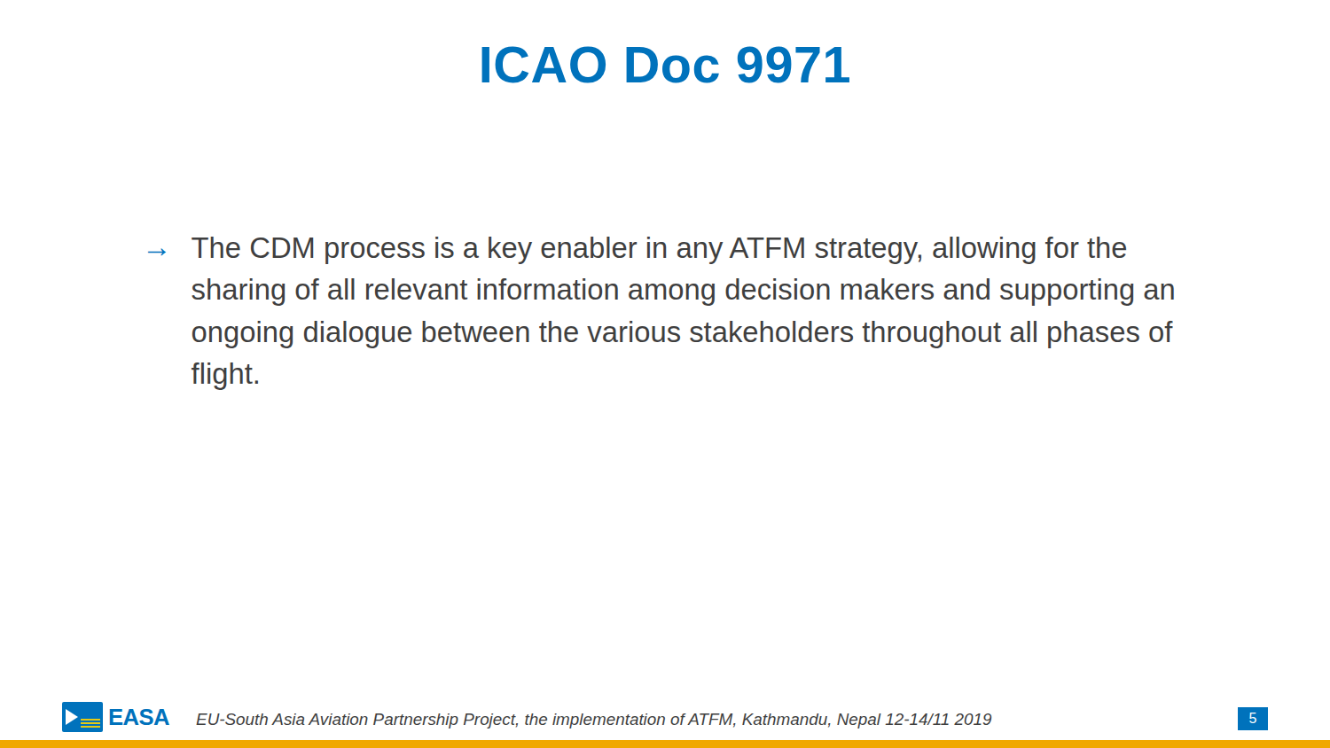ICAO Doc 9971
→
The CDM process is a key enabler in any ATFM strategy, allowing for the sharing of all relevant information among decision makers and supporting an ongoing dialogue between the various stakeholders throughout all phases of flight.
EASA
EU-South Asia Aviation Partnership Project, the implementation of ATFM, Kathmandu, Nepal 12-14/11 2019
5